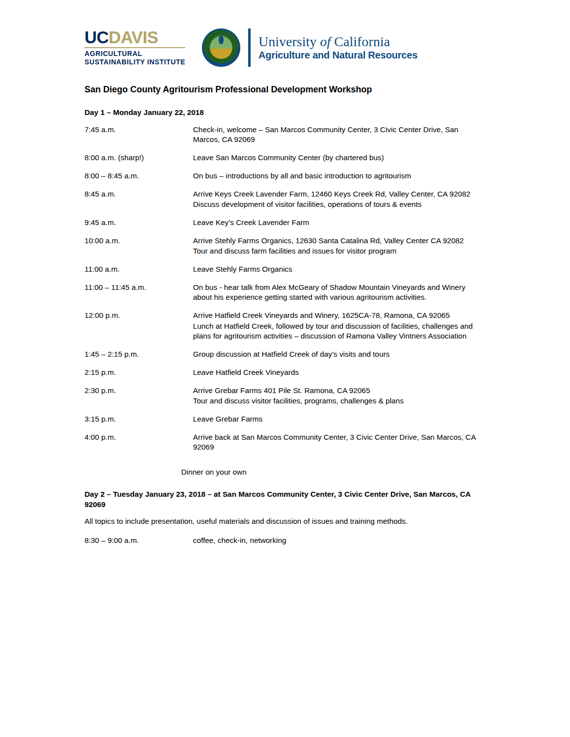UC DAVIS
AGRICULTURAL
SUSTAINABILITY INSTITUTE
University of California
Agriculture and Natural Resources
San Diego County Agritourism Professional Development Workshop
Day 1 – Monday January 22, 2018
| 7:45 a.m. | Check-in, welcome – San Marcos Community Center, 3 Civic Center Drive, San Marcos, CA 92069 |
| 8:00 a.m. (sharp!) | Leave San Marcos Community Center (by chartered bus) |
| 8:00 – 8:45 a.m. | On bus – introductions by all and basic introduction to agritourism |
| 8:45 a.m. | Arrive Keys Creek Lavender Farm, 12460 Keys Creek Rd, Valley Center, CA 92082 Discuss development of visitor facilities, operations of tours & events |
| 9:45 a.m. | Leave Key’s Creek Lavender Farm |
| 10:00 a.m. | Arrive Stehly Farms Organics, 12630 Santa Catalina Rd, Valley Center CA 92082 Tour and discuss farm facilities and issues for visitor program |
| 11:00 a.m. | Leave Stehly Farms Organics |
| 11:00 – 11:45 a.m. | On bus - hear talk from Alex McGeary of Shadow Mountain Vineyards and Winery about his experience getting started with various agritourism activities. |
| 12:00 p.m. | Arrive Hatfield Creek Vineyards and Winery, 1625CA-78, Ramona, CA 92065 Lunch at Hatfield Creek, followed by tour and discussion of facilities, challenges and plans for agritourism activities – discussion of Ramona Valley Vintners Association |
| 1:45 – 2:15 p.m. | Group discussion at Hatfield Creek of day’s visits and tours |
| 2:15 p.m. | Leave Hatfield Creek Vineyards |
| 2:30 p.m. | Arrive Grebar Farms 401 Pile St. Ramona, CA 92065 Tour and discuss visitor facilities, programs, challenges & plans |
| 3:15 p.m. | Leave Grebar Farms |
| 4:00 p.m. | Arrive back at San Marcos Community Center, 3 Civic Center Drive, San Marcos, CA 92069 |
Dinner on your own
Day 2 – Tuesday January 23, 2018 – at San Marcos Community Center, 3 Civic Center Drive, San Marcos, CA 92069
All topics to include presentation, useful materials and discussion of issues and training methods.
| 8:30 – 9:00 a.m. | coffee, check-in, networking |